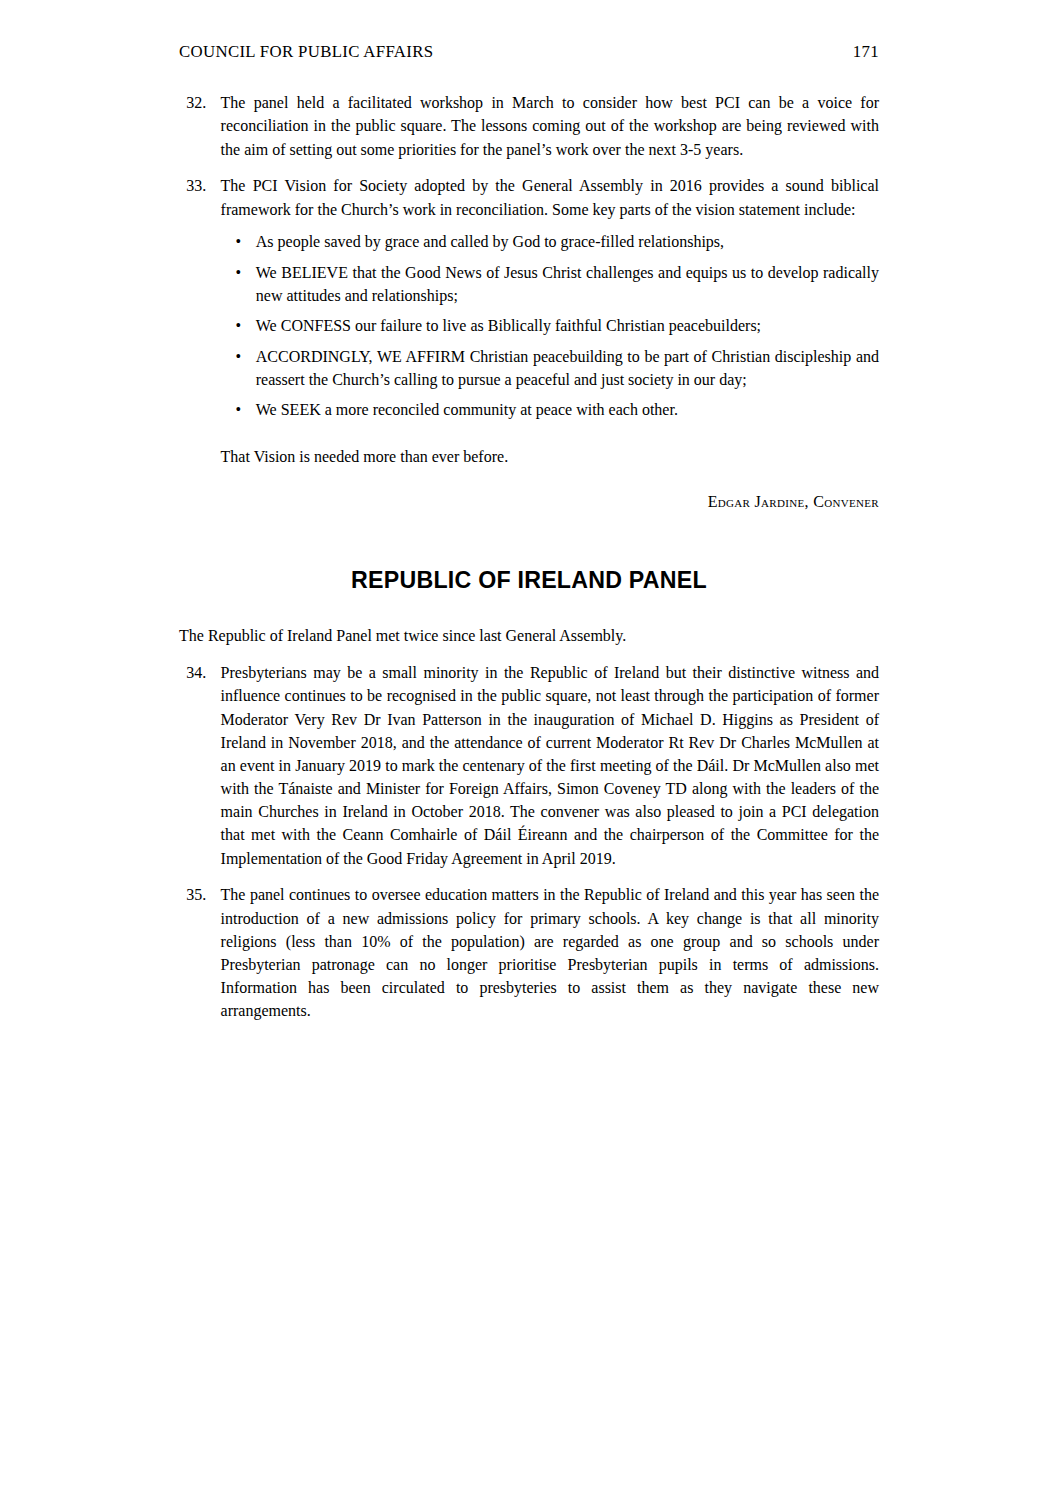Council for Public Affairs 171
32. The panel held a facilitated workshop in March to consider how best PCI can be a voice for reconciliation in the public square. The lessons coming out of the workshop are being reviewed with the aim of setting out some priorities for the panel’s work over the next 3-5 years.
33. The PCI Vision for Society adopted by the General Assembly in 2016 provides a sound biblical framework for the Church’s work in reconciliation. Some key parts of the vision statement include:
•As people saved by grace and called by God to grace-filled relationships,
•We BELIEVE that the Good News of Jesus Christ challenges and equips us to develop radically new attitudes and relationships;
•We CONFESS our failure to live as Biblically faithful Christian peacebuilders;
•ACCORDINGLY, WE AFFIRM Christian peacebuilding to be part of Christian discipleship and reassert the Church’s calling to pursue a peaceful and just society in our day;
•We SEEK a more reconciled community at peace with each other.
That Vision is needed more than ever before.
Edgar Jardine, Convener
REPUBLIC OF IRELAND PANEL
The Republic of Ireland Panel met twice since last General Assembly.
34. Presbyterians may be a small minority in the Republic of Ireland but their distinctive witness and influence continues to be recognised in the public square, not least through the participation of former Moderator Very Rev Dr Ivan Patterson in the inauguration of Michael D. Higgins as President of Ireland in November 2018, and the attendance of current Moderator Rt Rev Dr Charles McMullen at an event in January 2019 to mark the centenary of the first meeting of the Dáil. Dr McMullen also met with the Tánaiste and Minister for Foreign Affairs, Simon Coveney TD along with the leaders of the main Churches in Ireland in October 2018. The convener was also pleased to join a PCI delegation that met with the Ceann Comhairle of Dáil Éireann and the chairperson of the Committee for the Implementation of the Good Friday Agreement in April 2019.
35. The panel continues to oversee education matters in the Republic of Ireland and this year has seen the introduction of a new admissions policy for primary schools. A key change is that all minority religions (less than 10% of the population) are regarded as one group and so schools under Presbyterian patronage can no longer prioritise Presbyterian pupils in terms of admissions. Information has been circulated to presbyteries to assist them as they navigate these new arrangements.